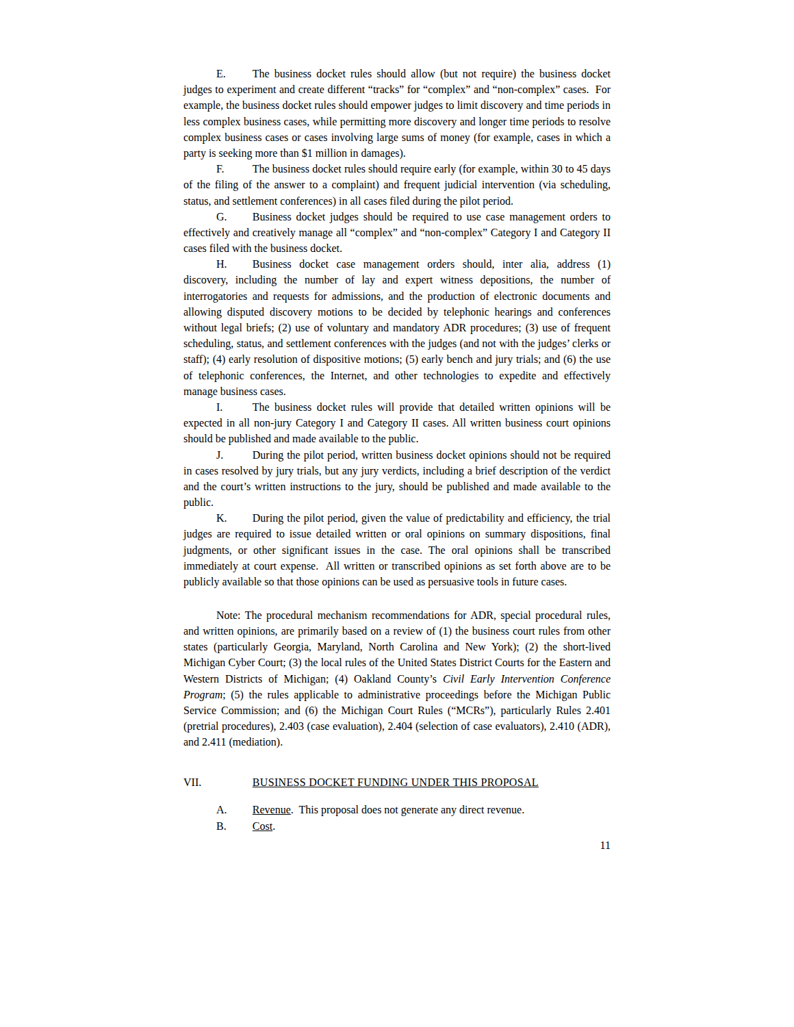E. The business docket rules should allow (but not require) the business docket judges to experiment and create different “tracks” for “complex” and “non-complex” cases. For example, the business docket rules should empower judges to limit discovery and time periods in less complex business cases, while permitting more discovery and longer time periods to resolve complex business cases or cases involving large sums of money (for example, cases in which a party is seeking more than $1 million in damages).
F. The business docket rules should require early (for example, within 30 to 45 days of the filing of the answer to a complaint) and frequent judicial intervention (via scheduling, status, and settlement conferences) in all cases filed during the pilot period.
G. Business docket judges should be required to use case management orders to effectively and creatively manage all “complex” and “non-complex” Category I and Category II cases filed with the business docket.
H. Business docket case management orders should, inter alia, address (1) discovery, including the number of lay and expert witness depositions, the number of interrogatories and requests for admissions, and the production of electronic documents and allowing disputed discovery motions to be decided by telephonic hearings and conferences without legal briefs; (2) use of voluntary and mandatory ADR procedures; (3) use of frequent scheduling, status, and settlement conferences with the judges (and not with the judges’ clerks or staff); (4) early resolution of dispositive motions; (5) early bench and jury trials; and (6) the use of telephonic conferences, the Internet, and other technologies to expedite and effectively manage business cases.
I. The business docket rules will provide that detailed written opinions will be expected in all non-jury Category I and Category II cases. All written business court opinions should be published and made available to the public.
J. During the pilot period, written business docket opinions should not be required in cases resolved by jury trials, but any jury verdicts, including a brief description of the verdict and the court’s written instructions to the jury, should be published and made available to the public.
K. During the pilot period, given the value of predictability and efficiency, the trial judges are required to issue detailed written or oral opinions on summary dispositions, final judgments, or other significant issues in the case. The oral opinions shall be transcribed immediately at court expense. All written or transcribed opinions as set forth above are to be publicly available so that those opinions can be used as persuasive tools in future cases.
Note: The procedural mechanism recommendations for ADR, special procedural rules, and written opinions, are primarily based on a review of (1) the business court rules from other states (particularly Georgia, Maryland, North Carolina and New York); (2) the short-lived Michigan Cyber Court; (3) the local rules of the United States District Courts for the Eastern and Western Districts of Michigan; (4) Oakland County’s Civil Early Intervention Conference Program; (5) the rules applicable to administrative proceedings before the Michigan Public Service Commission; and (6) the Michigan Court Rules (“MCRs”), particularly Rules 2.401 (pretrial procedures), 2.403 (case evaluation), 2.404 (selection of case evaluators), 2.410 (ADR), and 2.411 (mediation).
VII. BUSINESS DOCKET FUNDING UNDER THIS PROPOSAL
A. Revenue. This proposal does not generate any direct revenue.
B. Cost.
11